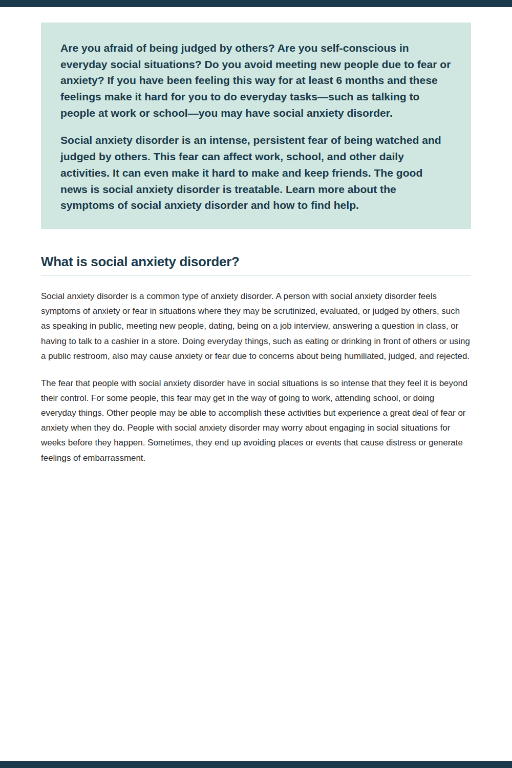Are you afraid of being judged by others? Are you self-conscious in everyday social situations? Do you avoid meeting new people due to fear or anxiety? If you have been feeling this way for at least 6 months and these feelings make it hard for you to do everyday tasks—such as talking to people at work or school—you may have social anxiety disorder.
Social anxiety disorder is an intense, persistent fear of being watched and judged by others. This fear can affect work, school, and other daily activities. It can even make it hard to make and keep friends. The good news is social anxiety disorder is treatable. Learn more about the symptoms of social anxiety disorder and how to find help.
What is social anxiety disorder?
Social anxiety disorder is a common type of anxiety disorder. A person with social anxiety disorder feels symptoms of anxiety or fear in situations where they may be scrutinized, evaluated, or judged by others, such as speaking in public, meeting new people, dating, being on a job interview, answering a question in class, or having to talk to a cashier in a store. Doing everyday things, such as eating or drinking in front of others or using a public restroom, also may cause anxiety or fear due to concerns about being humiliated, judged, and rejected.
The fear that people with social anxiety disorder have in social situations is so intense that they feel it is beyond their control. For some people, this fear may get in the way of going to work, attending school, or doing everyday things. Other people may be able to accomplish these activities but experience a great deal of fear or anxiety when they do. People with social anxiety disorder may worry about engaging in social situations for weeks before they happen. Sometimes, they end up avoiding places or events that cause distress or generate feelings of embarrassment.